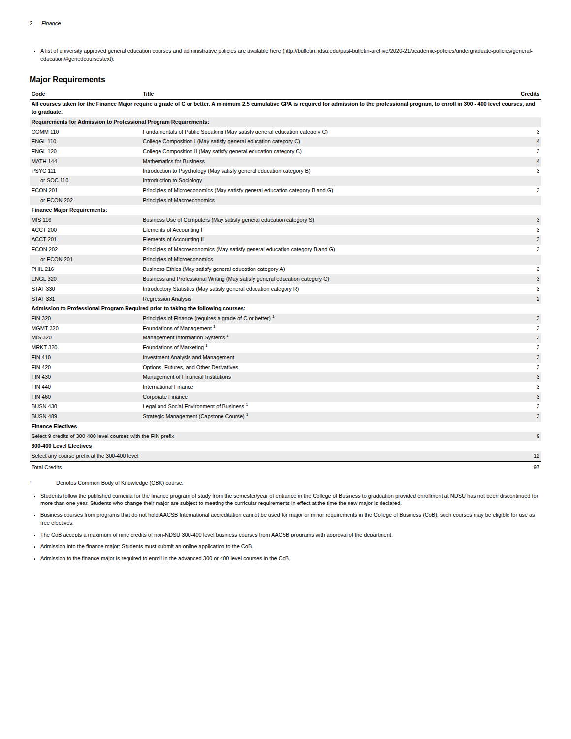2 Finance
A list of university approved general education courses and administrative policies are available here (http://bulletin.ndsu.edu/past-bulletin-archive/2020-21/academic-policies/undergraduate-policies/general-education/#genedcoursestext).
Major Requirements
| Code | Title | Credits |
| --- | --- | --- |
| All courses taken for the Finance Major require a grade of C or better. A minimum 2.5 cumulative GPA is required for admission to the professional program, to enroll in 300 - 400 level courses, and to graduate. |
| Requirements for Admission to Professional Program Requirements: |
| COMM 110 | Fundamentals of Public Speaking (May satisfy general education category C) | 3 |
| ENGL 110 | College Composition I (May satisfy general education category C) | 4 |
| ENGL 120 | College Composition II (May satisfy general education category C) | 3 |
| MATH 144 | Mathematics for Business | 4 |
| PSYC 111 | Introduction to Psychology (May satisfy general education category B) | 3 |
| or SOC 110 | Introduction to Sociology | |
| ECON 201 | Principles of Microeconomics (May satisfy general education category B and G) | 3 |
| or ECON 202 | Principles of Macroeconomics | |
| Finance Major Requirements: |
| MIS 116 | Business Use of Computers (May satisfy general education category S) | 3 |
| ACCT 200 | Elements of Accounting I | 3 |
| ACCT 201 | Elements of Accounting II | 3 |
| ECON 202 | Principles of Macroeconomics (May satisfy general education category B and G) | 3 |
| or ECON 201 | Principles of Microeconomics | |
| PHIL 216 | Business Ethics (May satisfy general education category A) | 3 |
| ENGL 320 | Business and Professional Writing (May satisfy general education category C) | 3 |
| STAT 330 | Introductory Statistics (May satisfy general education category R) | 3 |
| STAT 331 | Regression Analysis | 2 |
| Admission to Professional Program Required prior to taking the following courses: |
| FIN 320 | Principles of Finance (requires a grade of C or better) 1 | 3 |
| MGMT 320 | Foundations of Management 1 | 3 |
| MIS 320 | Management Information Systems 1 | 3 |
| MRKT 320 | Foundations of Marketing 1 | 3 |
| FIN 410 | Investment Analysis and Management | 3 |
| FIN 420 | Options, Futures, and Other Derivatives | 3 |
| FIN 430 | Management of Financial Institutions | 3 |
| FIN 440 | International Finance | 3 |
| FIN 460 | Corporate Finance | 3 |
| BUSN 430 | Legal and Social Environment of Business 1 | 3 |
| BUSN 489 | Strategic Management (Capstone Course) 1 | 3 |
| Finance Electives |
| Select 9 credits of 300-400 level courses with the FIN prefix | 9 |
| 300-400 Level Electives |
| Select any course prefix at the 300-400 level | 12 |
| Total Credits | 97 |
1
Denotes Common Body of Knowledge (CBK) course.
Students follow the published curricula for the finance program of study from the semester/year of entrance in the College of Business to graduation provided enrollment at NDSU has not been discontinued for more than one year. Students who change their major are subject to meeting the curricular requirements in effect at the time the new major is declared.
Business courses from programs that do not hold AACSB International accreditation cannot be used for major or minor requirements in the College of Business (CoB); such courses may be eligible for use as free electives.
The CoB accepts a maximum of nine credits of non-NDSU 300-400 level business courses from AACSB programs with approval of the department.
Admission into the finance major: Students must submit an online application to the CoB.
Admission to the finance major is required to enroll in the advanced 300 or 400 level courses in the CoB.